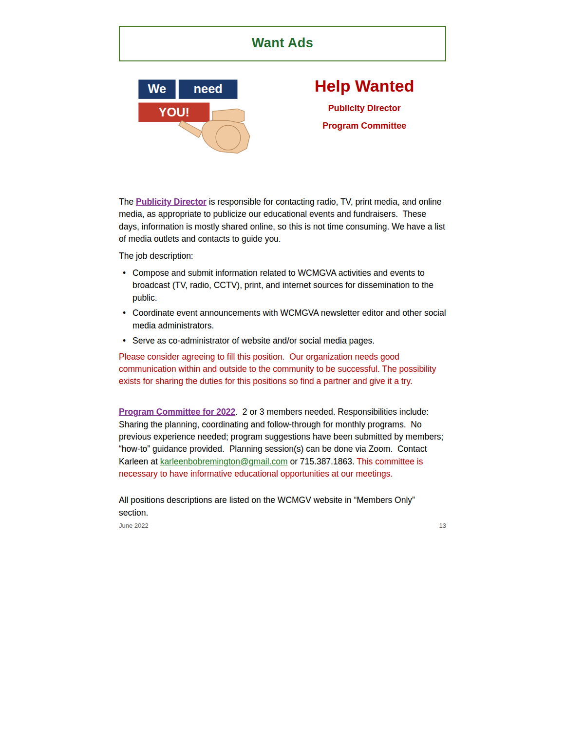Want Ads
Help Wanted
Publicity Director
Program Committee
The Publicity Director is responsible for contacting radio, TV, print media, and online media, as appropriate to publicize our educational events and fundraisers. These days, information is mostly shared online, so this is not time consuming. We have a list of media outlets and contacts to guide you.
The job description:
Compose and submit information related to WCMGVA activities and events to broadcast (TV, radio, CCTV), print, and internet sources for dissemination to the public.
Coordinate event announcements with WCMGVA newsletter editor and other social media administrators.
Serve as co-administrator of website and/or social media pages.
Please consider agreeing to fill this position. Our organization needs good communication within and outside to the community to be successful. The possibility exists for sharing the duties for this positions so find a partner and give it a try.
Program Committee for 2022. 2 or 3 members needed. Responsibilities include: Sharing the planning, coordinating and follow-through for monthly programs. No previous experience needed; program suggestions have been submitted by members; “how-to” guidance provided. Planning session(s) can be done via Zoom. Contact Karleen at karleenbobremington@gmail.com or 715.387.1863. This committee is necessary to have informative educational opportunities at our meetings.
All positions descriptions are listed on the WCMGV website in “Members Only” section.
June 2022 13